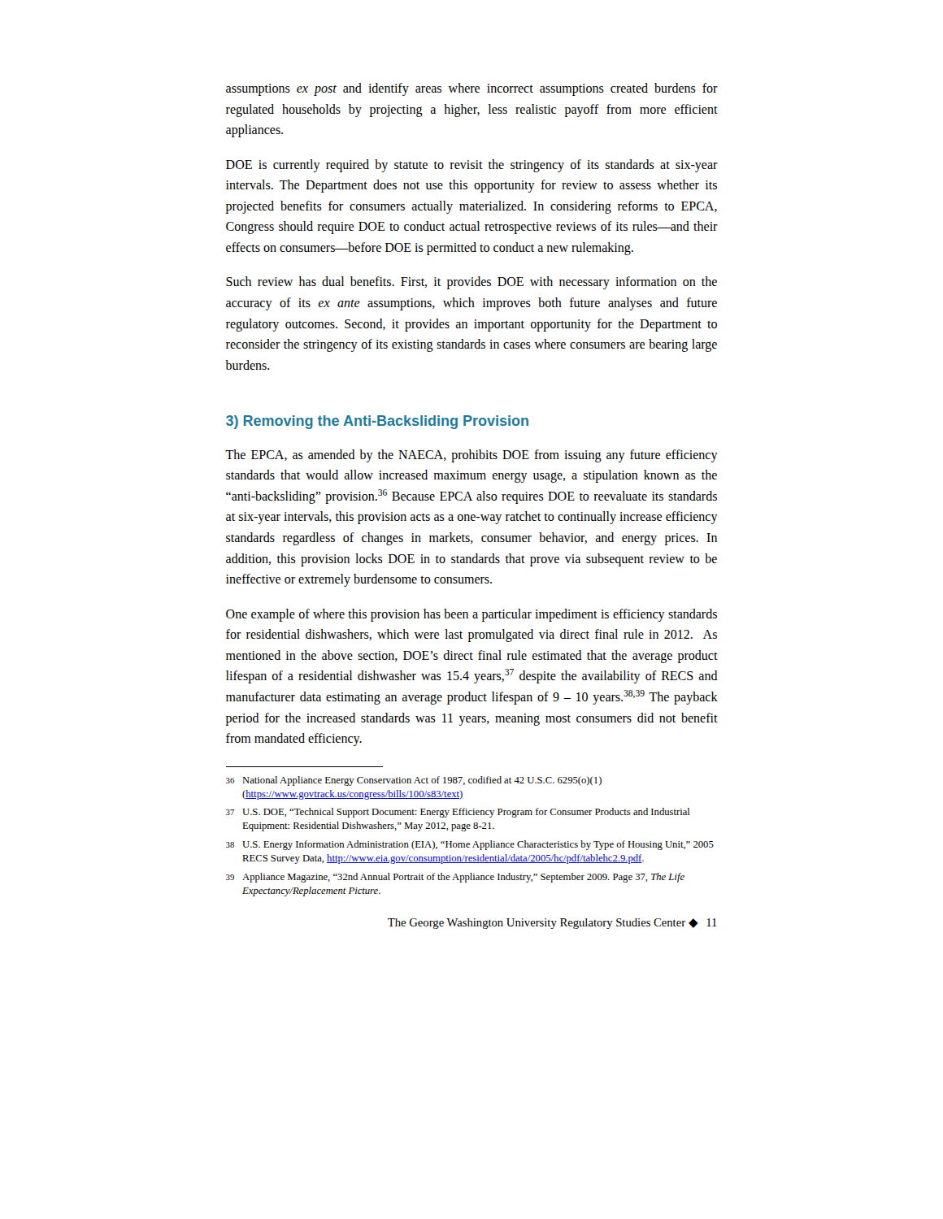assumptions ex post and identify areas where incorrect assumptions created burdens for regulated households by projecting a higher, less realistic payoff from more efficient appliances.
DOE is currently required by statute to revisit the stringency of its standards at six-year intervals. The Department does not use this opportunity for review to assess whether its projected benefits for consumers actually materialized. In considering reforms to EPCA, Congress should require DOE to conduct actual retrospective reviews of its rules—and their effects on consumers—before DOE is permitted to conduct a new rulemaking.
Such review has dual benefits. First, it provides DOE with necessary information on the accuracy of its ex ante assumptions, which improves both future analyses and future regulatory outcomes. Second, it provides an important opportunity for the Department to reconsider the stringency of its existing standards in cases where consumers are bearing large burdens.
3) Removing the Anti-Backsliding Provision
The EPCA, as amended by the NAECA, prohibits DOE from issuing any future efficiency standards that would allow increased maximum energy usage, a stipulation known as the “anti-backsliding” provision.36 Because EPCA also requires DOE to reevaluate its standards at six-year intervals, this provision acts as a one-way ratchet to continually increase efficiency standards regardless of changes in markets, consumer behavior, and energy prices. In addition, this provision locks DOE in to standards that prove via subsequent review to be ineffective or extremely burdensome to consumers.
One example of where this provision has been a particular impediment is efficiency standards for residential dishwashers, which were last promulgated via direct final rule in 2012. As mentioned in the above section, DOE’s direct final rule estimated that the average product lifespan of a residential dishwasher was 15.4 years,37 despite the availability of RECS and manufacturer data estimating an average product lifespan of 9 – 10 years.38,39 The payback period for the increased standards was 11 years, meaning most consumers did not benefit from mandated efficiency.
36
National Appliance Energy Conservation Act of 1987, codified at 42 U.S.C. 6295(o)(1)
(https://www.govtrack.us/congress/bills/100/s83/text)
37
U.S. DOE, “Technical Support Document: Energy Efficiency Program for Consumer Products and Industrial Equipment: Residential Dishwashers,” May 2012, page 8-21.
38
U.S. Energy Information Administration (EIA), “Home Appliance Characteristics by Type of Housing Unit,” 2005 RECS Survey Data, http://www.eia.gov/consumption/residential/data/2005/hc/pdf/tablehc2.9.pdf.
39
Appliance Magazine, “32nd Annual Portrait of the Appliance Industry,” September 2009. Page 37, The Life Expectancy/Replacement Picture.
The George Washington University Regulatory Studies Center ◆ 11